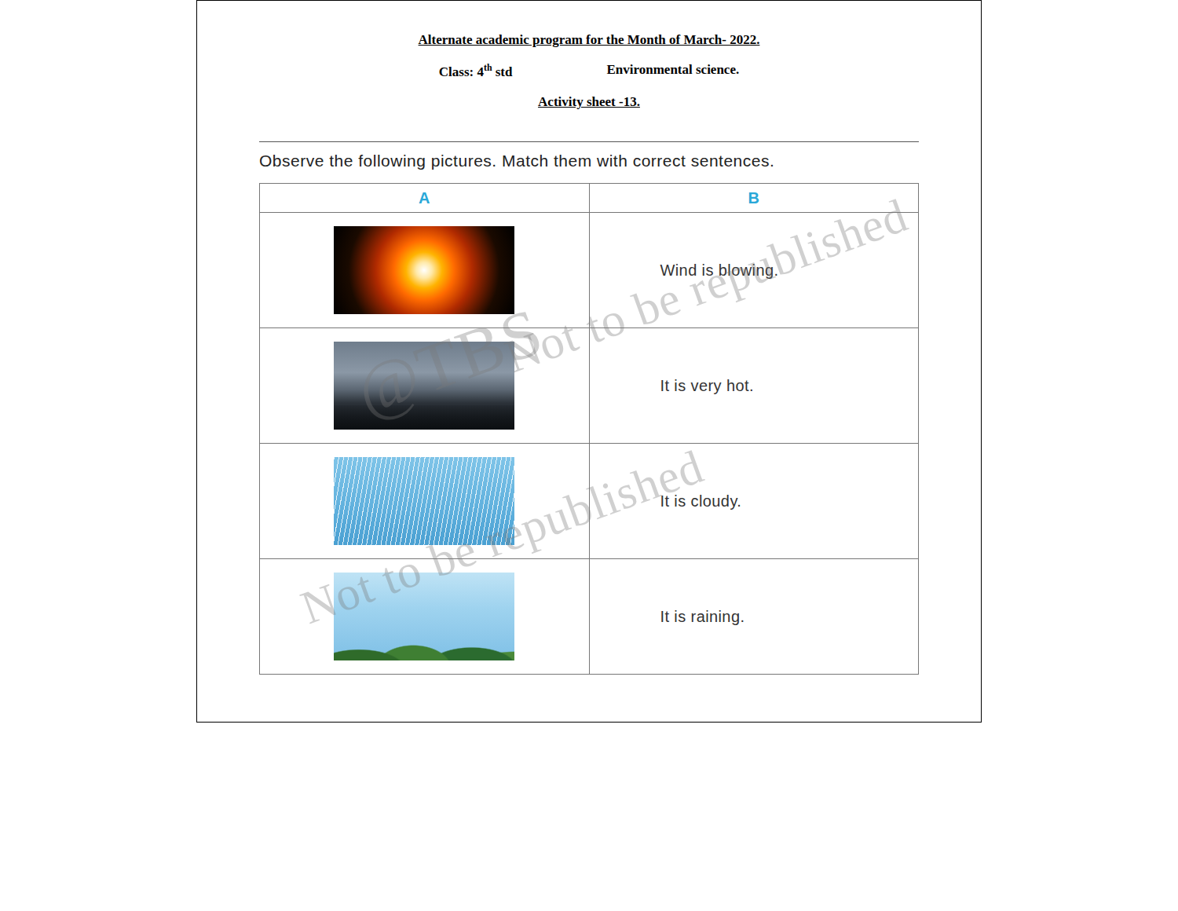Alternate academic program for the Month of March- 2022.
Class: 4th std Environmental science.
Activity sheet -13.
Observe the following pictures. Match them with correct sentences.
| A | B |
| --- | --- |
| | Wind is blowing. |
| | It is very hot. |
| | It is cloudy. |
| | It is raining. |
@TBS
Not to be republished
Not to be republished